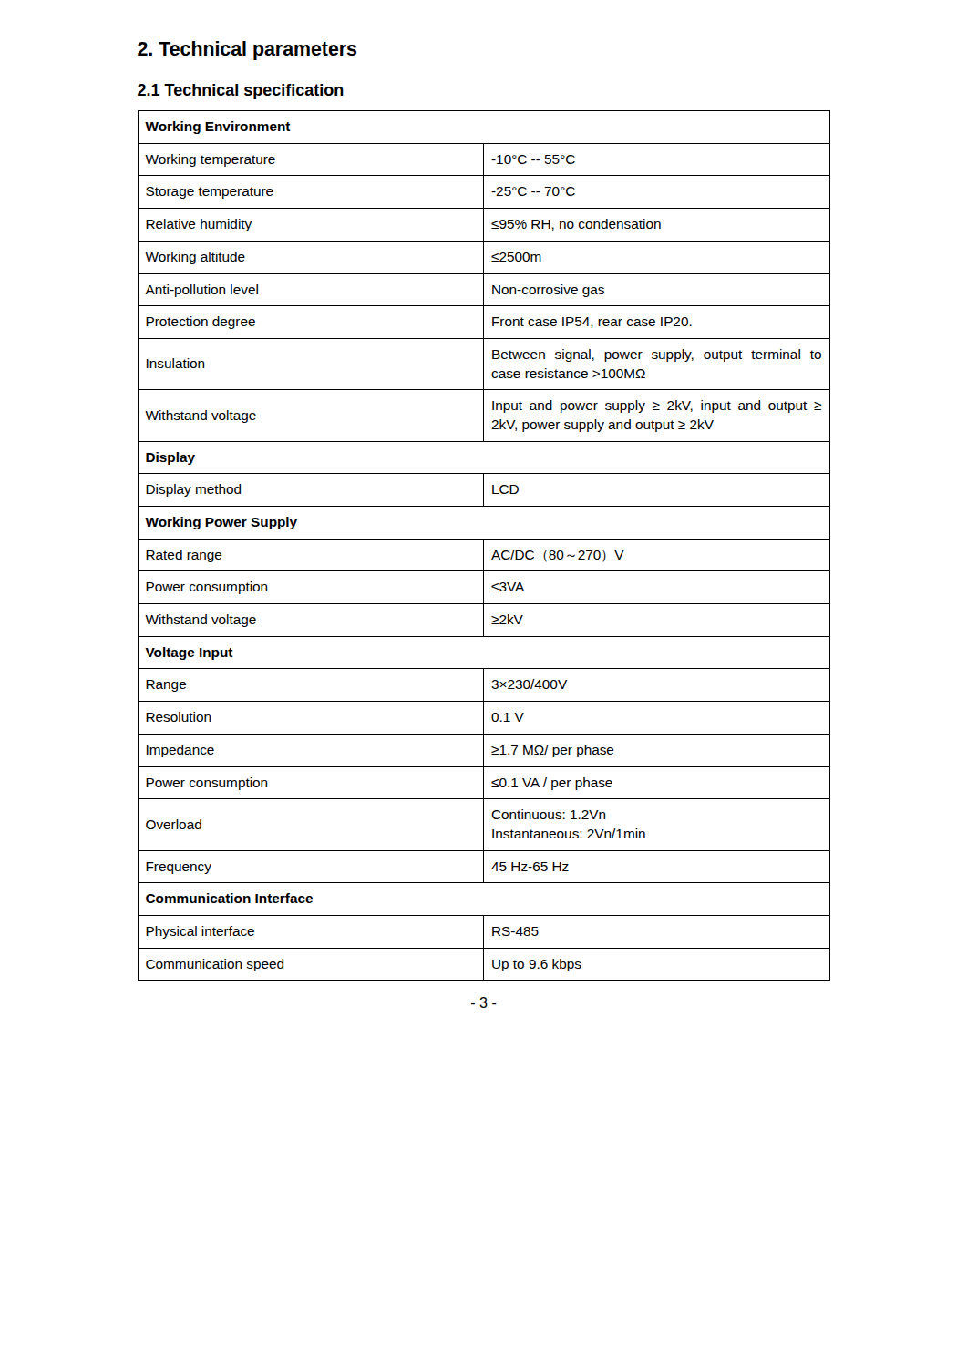2. Technical parameters
2.1 Technical specification
| Working Environment |
| Working temperature | -10°C -- 55°C |
| Storage temperature | -25°C -- 70°C |
| Relative humidity | ≤95% RH, no condensation |
| Working altitude | ≤2500m |
| Anti-pollution level | Non-corrosive gas |
| Protection degree | Front case IP54, rear case IP20. |
| Insulation | Between signal, power supply, output terminal to case resistance >100MΩ |
| Withstand voltage | Input and power supply ≥ 2kV, input and output ≥ 2kV, power supply and output ≥ 2kV |
| Display |
| Display method | LCD |
| Working Power Supply |
| Rated range | AC/DC（80～270）V |
| Power consumption | ≤3VA |
| Withstand voltage | ≥2kV |
| Voltage Input |
| Range | 3×230/400V |
| Resolution | 0.1 V |
| Impedance | ≥1.7 MΩ/ per phase |
| Power consumption | ≤0.1 VA / per phase |
| Overload | Continuous: 1.2Vn Instantaneous: 2Vn/1min |
| Frequency | 45 Hz-65 Hz |
| Communication Interface |
| Physical interface | RS-485 |
| Communication speed | Up to 9.6 kbps |
- 3 -